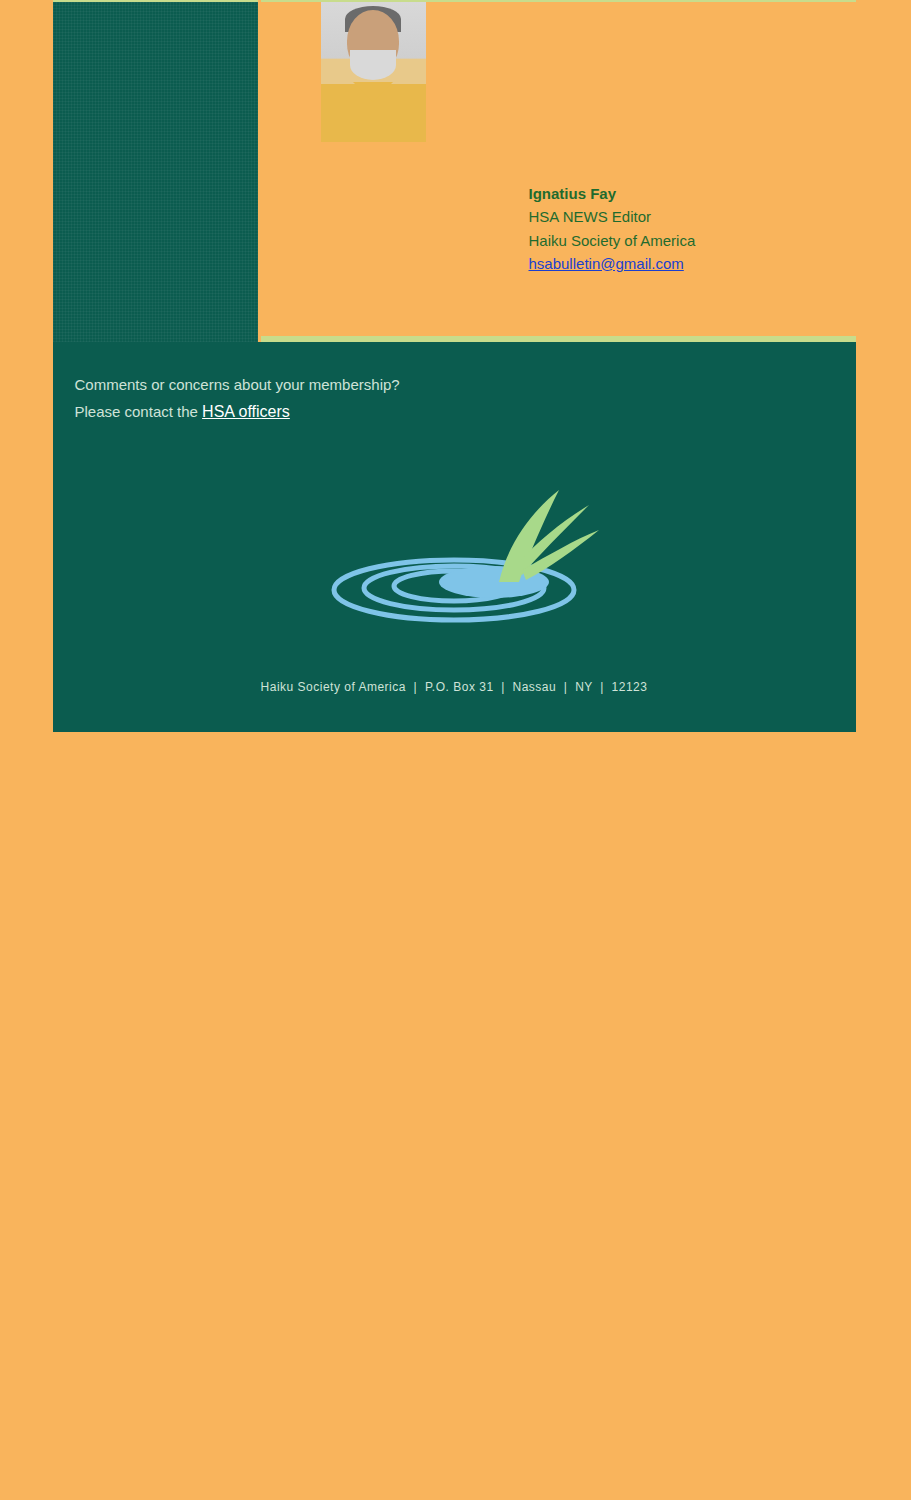Ignatius Fay
HSA NEWS Editor
Haiku Society of America
hsabulletin@gmail.com
Comments or concerns about your membership?
Please contact the HSA officers
Haiku Society of America | P.O. Box 31 | Nassau | NY | 12123